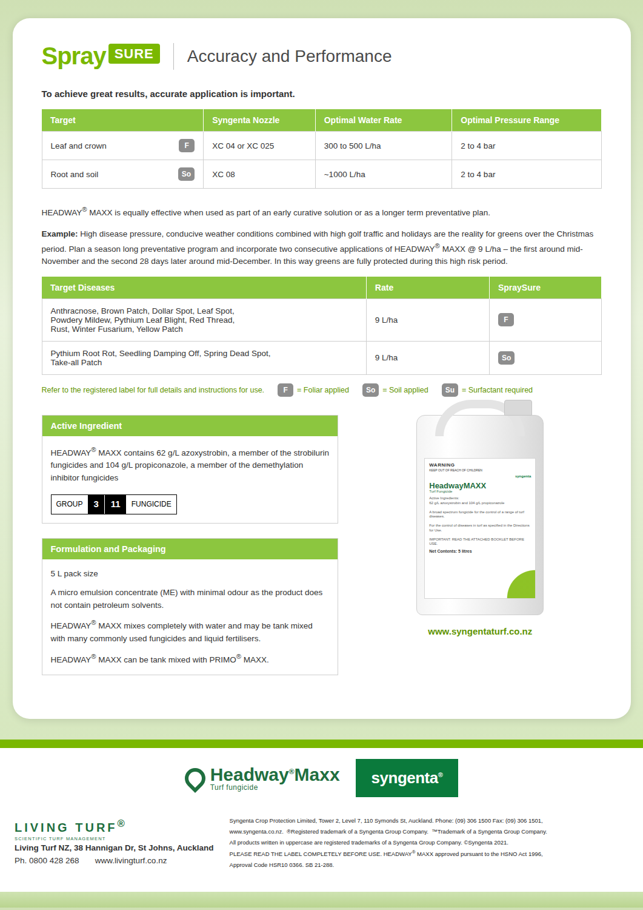SpraySURE
Accuracy and Performance
To achieve great results, accurate application is important.
| Target | Syngenta Nozzle | Optimal Water Rate | Optimal Pressure Range |
| --- | --- | --- | --- |
| Leaf and crown F | XC 04 or XC 025 | 300 to 500 L/ha | 2 to 4 bar |
| Root and soil So | XC 08 | ~1000 L/ha | 2 to 4 bar |
HEADWAY® MAXX is equally effective when used as part of an early curative solution or as a longer term preventative plan.
Example: High disease pressure, conducive weather conditions combined with high golf traffic and holidays are the reality for greens over the Christmas period. Plan a season long preventative program and incorporate two consecutive applications of HEADWAY® MAXX @ 9 L/ha – the first around mid-November and the second 28 days later around mid-December. In this way greens are fully protected during this high risk period.
| Target Diseases | Rate | SpraySure |
| --- | --- | --- |
| Anthracnose, Brown Patch, Dollar Spot, Leaf Spot, Powdery Mildew, Pythium Leaf Blight, Red Thread, Rust, Winter Fusarium, Yellow Patch | 9 L/ha | F |
| Pythium Root Rot, Seedling Damping Off, Spring Dead Spot, Take-all Patch | 9 L/ha | So |
Refer to the registered label for full details and instructions for use. F = Foliar applied So = Soil applied Su = Surfactant required
Active Ingredient
HEADWAY® MAXX contains 62 g/L azoxystrobin, a member of the strobilurin fungicides and 104 g/L propiconazole, a member of the demethylation inhibitor fungicides
GROUP 3 11 FUNGICIDE
Formulation and Packaging
5 L pack size
A micro emulsion concentrate (ME) with minimal odour as the product does not contain petroleum solvents.
HEADWAY® MAXX mixes completely with water and may be tank mixed with many commonly used fungicides and liquid fertilisers.
HEADWAY® MAXX can be tank mixed with PRIMO® MAXX.
WARNING
KEEP OUT OF REACH OF CHILDREN
syngenta
HeadwayMAXX
Turf Fungicide
Active Ingredients:
62 g/L azoxystrobin and 104 g/L propiconazole
A broad spectrum fungicide for the control of a range of turf diseases.
For the control of diseases in turf as specified in the Directions for Use.
IMPORTANT: READ THE ATTACHED BOOKLET BEFORE USE.
Net Contents: 5 litres
www.syngentaturf.co.nz
Headway®Maxx Turf fungicide
syngenta®
LIVING TURF® SCIENTIFIC TURF MANAGEMENT
Living Turf NZ, 38 Hannigan Dr, St Johns, Auckland
Ph. 0800 428 268 www.livingturf.co.nz
Syngenta Crop Protection Limited, Tower 2, Level 7, 110 Symonds St, Auckland. Phone: (09) 306 1500 Fax: (09) 306 1501,
www.syngenta.co.nz. ®Registered trademark of a Syngenta Group Company. ™Trademark of a Syngenta Group Company.
All products written in uppercase are registered trademarks of a Syngenta Group Company. ©Syngenta 2021.
PLEASE READ THE LABEL COMPLETELY BEFORE USE. HEADWAY® MAXX approved pursuant to the HSNO Act 1996,
Approval Code HSR10 0366. SB 21-288.